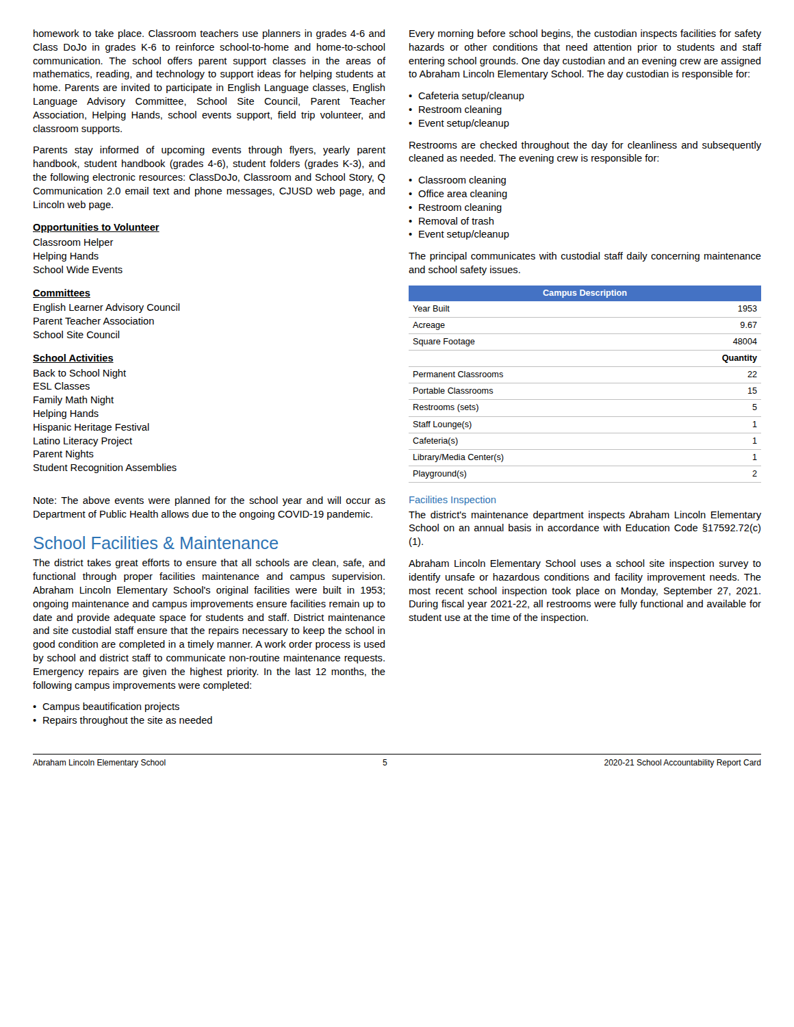homework to take place. Classroom teachers use planners in grades 4-6 and Class DoJo in grades K-6 to reinforce school-to-home and home-to-school communication. The school offers parent support classes in the areas of mathematics, reading, and technology to support ideas for helping students at home. Parents are invited to participate in English Language classes, English Language Advisory Committee, School Site Council, Parent Teacher Association, Helping Hands, school events support, field trip volunteer, and classroom supports.
Parents stay informed of upcoming events through flyers, yearly parent handbook, student handbook (grades 4-6), student folders (grades K-3), and the following electronic resources: ClassDoJo, Classroom and School Story, Q Communication 2.0 email text and phone messages, CJUSD web page, and Lincoln web page.
Opportunities to Volunteer
Classroom Helper
Helping Hands
School Wide Events
Committees
English Learner Advisory Council
Parent Teacher Association
School Site Council
School Activities
Back to School Night
ESL Classes
Family Math Night
Helping Hands
Hispanic Heritage Festival
Latino Literacy Project
Parent Nights
Student Recognition Assemblies
Note: The above events were planned for the school year and will occur as Department of Public Health allows due to the ongoing COVID-19 pandemic.
School Facilities & Maintenance
The district takes great efforts to ensure that all schools are clean, safe, and functional through proper facilities maintenance and campus supervision. Abraham Lincoln Elementary School's original facilities were built in 1953; ongoing maintenance and campus improvements ensure facilities remain up to date and provide adequate space for students and staff. District maintenance and site custodial staff ensure that the repairs necessary to keep the school in good condition are completed in a timely manner. A work order process is used by school and district staff to communicate non-routine maintenance requests. Emergency repairs are given the highest priority. In the last 12 months, the following campus improvements were completed:
Campus beautification projects
Repairs throughout the site as needed
Every morning before school begins, the custodian inspects facilities for safety hazards or other conditions that need attention prior to students and staff entering school grounds. One day custodian and an evening crew are assigned to Abraham Lincoln Elementary School. The day custodian is responsible for:
Cafeteria setup/cleanup
Restroom cleaning
Event setup/cleanup
Restrooms are checked throughout the day for cleanliness and subsequently cleaned as needed. The evening crew is responsible for:
Classroom cleaning
Office area cleaning
Restroom cleaning
Removal of trash
Event setup/cleanup
The principal communicates with custodial staff daily concerning maintenance and school safety issues.
Campus Description
| Year Built | 1953 |
| Acreage | 9.67 |
| Square Footage | 48004 |
| | Quantity |
| Permanent Classrooms | 22 |
| Portable Classrooms | 15 |
| Restrooms (sets) | 5 |
| Staff Lounge(s) | 1 |
| Cafeteria(s) | 1 |
| Library/Media Center(s) | 1 |
| Playground(s) | 2 |
Facilities Inspection
The district's maintenance department inspects Abraham Lincoln Elementary School on an annual basis in accordance with Education Code §17592.72(c)(1).
Abraham Lincoln Elementary School uses a school site inspection survey to identify unsafe or hazardous conditions and facility improvement needs. The most recent school inspection took place on Monday, September 27, 2021. During fiscal year 2021-22, all restrooms were fully functional and available for student use at the time of the inspection.
Abraham Lincoln Elementary School
5
2020-21 School Accountability Report Card